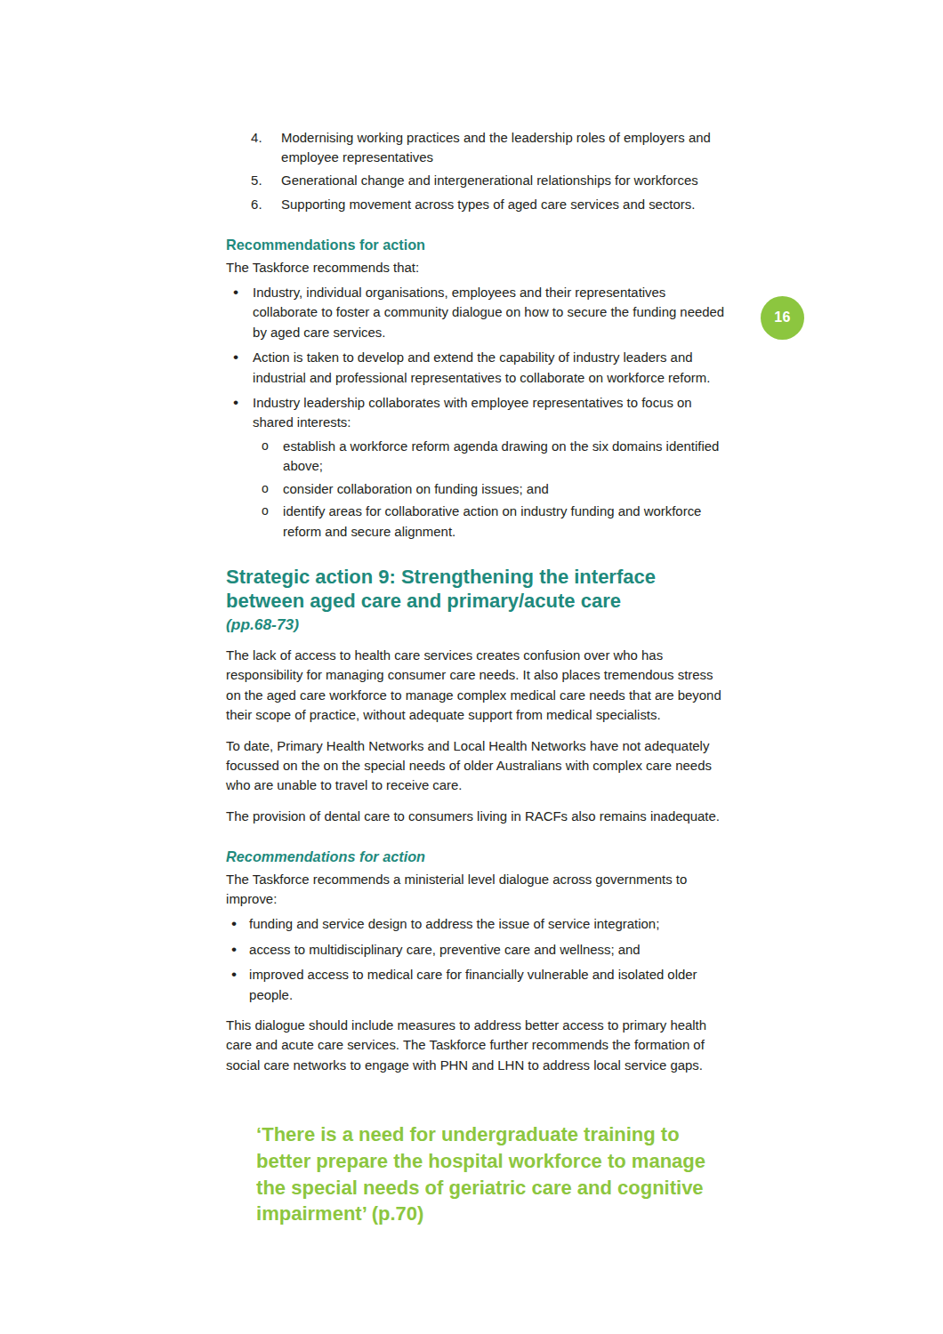16
4. Modernising working practices and the leadership roles of employers and employee representatives
5. Generational change and intergenerational relationships for workforces
6. Supporting movement across types of aged care services and sectors.
Recommendations for action
The Taskforce recommends that:
Industry, individual organisations, employees and their representatives collaborate to foster a community dialogue on how to secure the funding needed by aged care services.
Action is taken to develop and extend the capability of industry leaders and industrial and professional representatives to collaborate on workforce reform.
Industry leadership collaborates with employee representatives to focus on shared interests:
establish a workforce reform agenda drawing on the six domains identified above;
consider collaboration on funding issues; and
identify areas for collaborative action on industry funding and workforce reform and secure alignment.
Strategic action 9: Strengthening the interface between aged care and primary/acute care
(pp.68-73)
The lack of access to health care services creates confusion over who has responsibility for managing consumer care needs. It also places tremendous stress on the aged care workforce to manage complex medical care needs that are beyond their scope of practice, without adequate support from medical specialists.
To date, Primary Health Networks and Local Health Networks have not adequately focussed on the on the special needs of older Australians with complex care needs who are unable to travel to receive care.
The provision of dental care to consumers living in RACFs also remains inadequate.
Recommendations for action
The Taskforce recommends a ministerial level dialogue across governments to improve:
funding and service design to address the issue of service integration;
access to multidisciplinary care, preventive care and wellness; and
improved access to medical care for financially vulnerable and isolated older people.
This dialogue should include measures to address better access to primary health care and acute care services. The Taskforce further recommends the formation of social care networks to engage with PHN and LHN to address local service gaps.
‘There is a need for undergraduate training to better prepare the hospital workforce to manage the special needs of geriatric care and cognitive impairment’ (p.70)